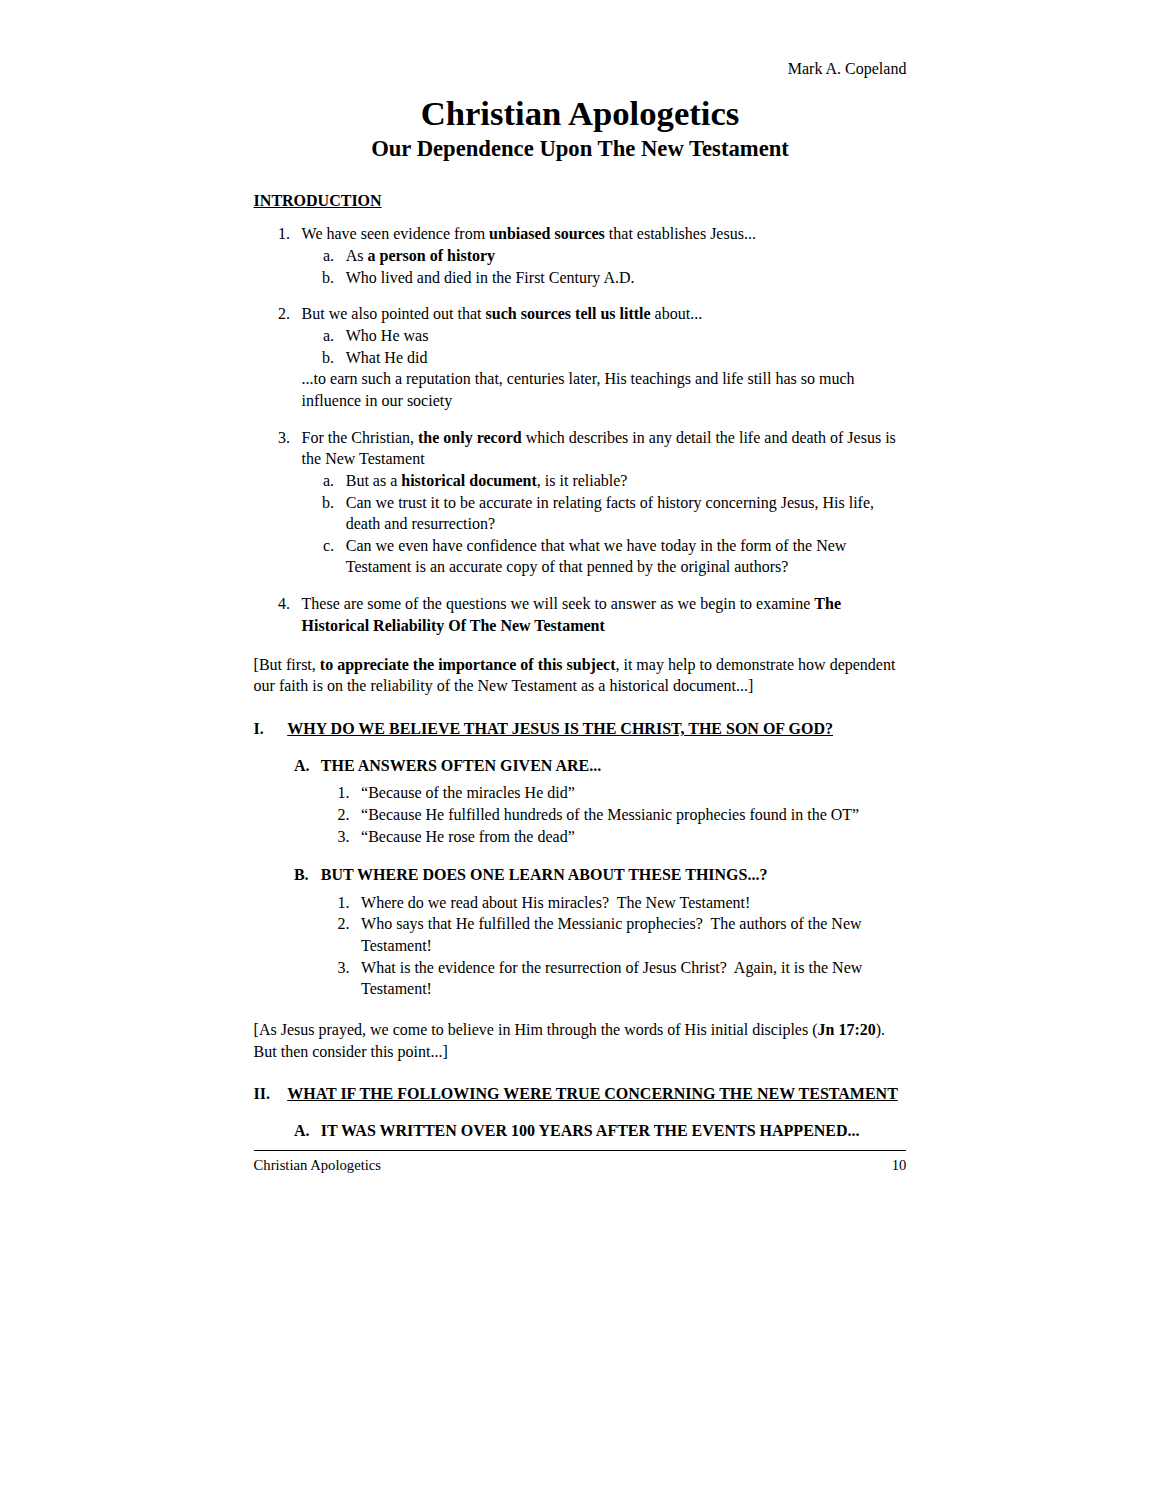Mark A. Copeland
Christian Apologetics
Our Dependence Upon The New Testament
INTRODUCTION
We have seen evidence from unbiased sources that establishes Jesus...
As a person of history
Who lived and died in the First Century A.D.
But we also pointed out that such sources tell us little about...
Who He was
What He did
...to earn such a reputation that, centuries later, His teachings and life still has so much influence in our society
For the Christian, the only record which describes in any detail the life and death of Jesus is the New Testament
But as a historical document, is it reliable?
Can we trust it to be accurate in relating facts of history concerning Jesus, His life, death and resurrection?
Can we even have confidence that what we have today in the form of the New Testament is an accurate copy of that penned by the original authors?
These are some of the questions we will seek to answer as we begin to examine The Historical Reliability Of The New Testament
[But first, to appreciate the importance of this subject, it may help to demonstrate how dependent our faith is on the reliability of the New Testament as a historical document...]
I. WHY DO WE BELIEVE THAT JESUS IS THE CHRIST, THE SON OF GOD?
A. THE ANSWERS OFTEN GIVEN ARE...
“Because of the miracles He did”
“Because He fulfilled hundreds of the Messianic prophecies found in the OT”
“Because He rose from the dead”
B. BUT WHERE DOES ONE LEARN ABOUT THESE THINGS...?
Where do we read about His miracles? The New Testament!
Who says that He fulfilled the Messianic prophecies? The authors of the New Testament!
What is the evidence for the resurrection of Jesus Christ? Again, it is the New Testament!
[As Jesus prayed, we come to believe in Him through the words of His initial disciples (Jn 17:20). But then consider this point...]
II. WHAT IF THE FOLLOWING WERE TRUE CONCERNING THE NEW TESTAMENT
A. IT WAS WRITTEN OVER 100 YEARS AFTER THE EVENTS HAPPENED...
Christian Apologetics 10